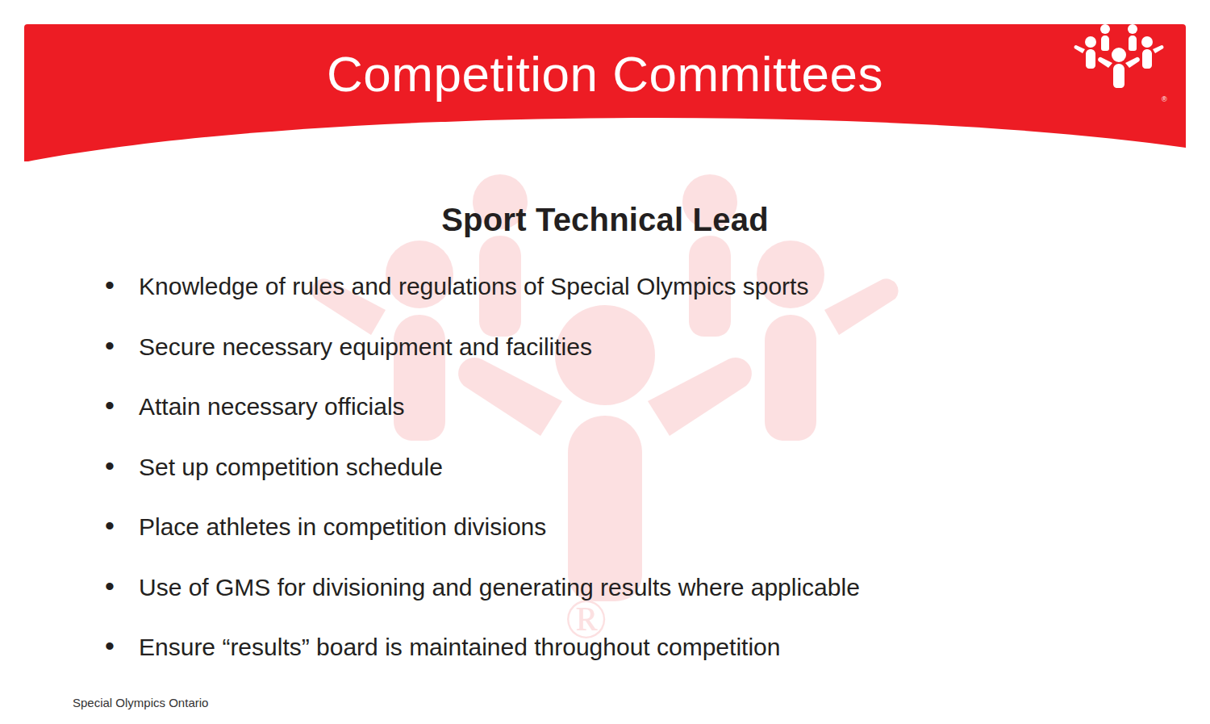Competition Committees
®
®
Sport Technical Lead
Knowledge of rules and regulations of Special Olympics sports
Secure necessary equipment and facilities
Attain necessary officials
Set up competition schedule
Place athletes in competition divisions
Use of GMS for divisioning and generating results where applicable
Ensure “results” board is maintained throughout competition
Special Olympics Ontario